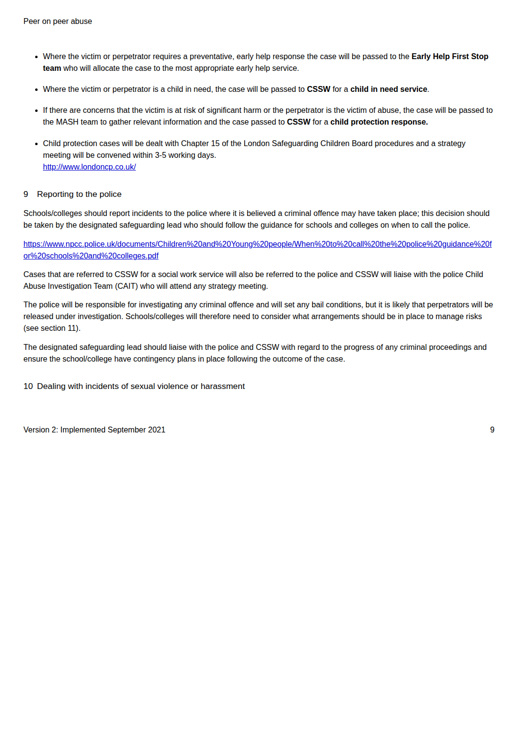Peer on peer abuse
Where the victim or perpetrator requires a preventative, early help response the case will be passed to the Early Help First Stop team who will allocate the case to the most appropriate early help service.
Where the victim or perpetrator is a child in need, the case will be passed to CSSW for a child in need service.
If there are concerns that the victim is at risk of significant harm or the perpetrator is the victim of abuse, the case will be passed to the MASH team to gather relevant information and the case passed to CSSW for a child protection response.
Child protection cases will be dealt with Chapter 15 of the London Safeguarding Children Board procedures and a strategy meeting will be convened within 3-5 working days.
http://www.londoncp.co.uk/
9 Reporting to the police
Schools/colleges should report incidents to the police where it is believed a criminal offence may have taken place; this decision should be taken by the designated safeguarding lead who should follow the guidance for schools and colleges on when to call the police.
https://www.npcc.police.uk/documents/Children%20and%20Young%20people/When%20to%20call%20the%20police%20guidance%20for%20schools%20and%20colleges.pdf
Cases that are referred to CSSW for a social work service will also be referred to the police and CSSW will liaise with the police Child Abuse Investigation Team (CAIT) who will attend any strategy meeting.
The police will be responsible for investigating any criminal offence and will set any bail conditions, but it is likely that perpetrators will be released under investigation. Schools/colleges will therefore need to consider what arrangements should be in place to manage risks (see section 11).
The designated safeguarding lead should liaise with the police and CSSW with regard to the progress of any criminal proceedings and ensure the school/college have contingency plans in place following the outcome of the case.
10 Dealing with incidents of sexual violence or harassment
Version 2: Implemented September 2021
9